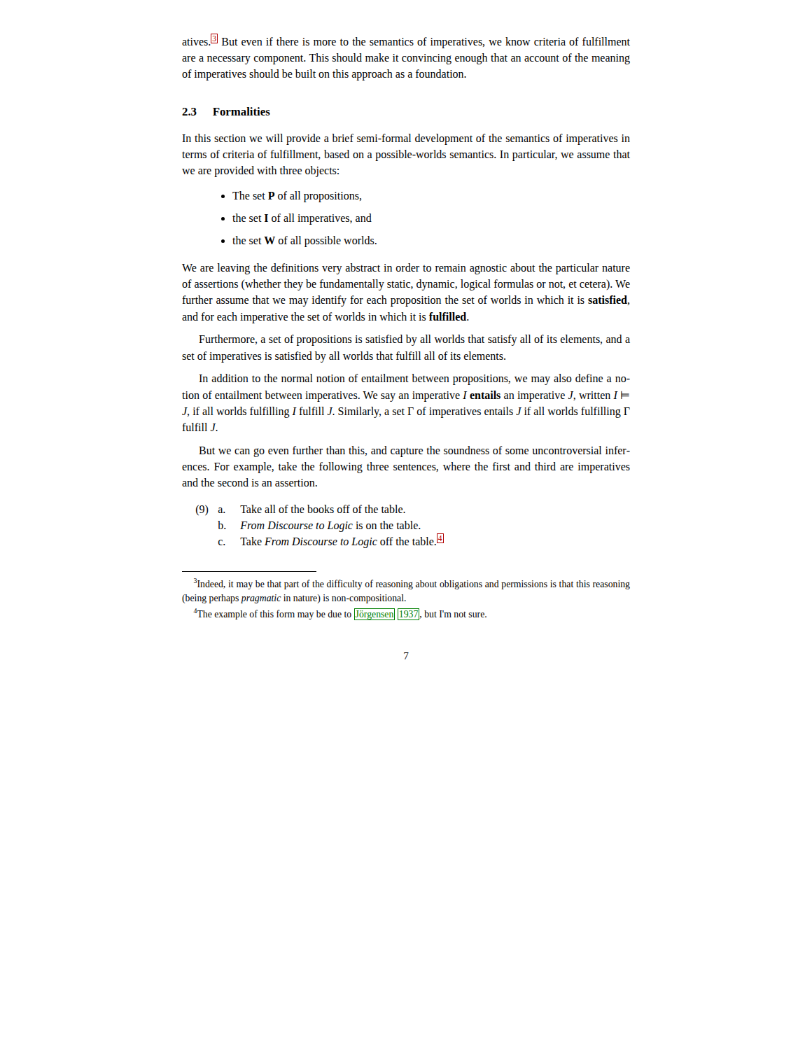atives.3 But even if there is more to the semantics of imperatives, we know criteria of fulfillment are a necessary component. This should make it convincing enough that an account of the meaning of imperatives should be built on this approach as a foundation.
2.3 Formalities
In this section we will provide a brief semi-formal development of the semantics of imperatives in terms of criteria of fulfillment, based on a possible-worlds semantics. In particular, we assume that we are provided with three objects:
The set P of all propositions,
the set I of all imperatives, and
the set W of all possible worlds.
We are leaving the definitions very abstract in order to remain agnostic about the particular nature of assertions (whether they be fundamentally static, dynamic, logical formulas or not, et cetera). We further assume that we may identify for each proposition the set of worlds in which it is satisfied, and for each imperative the set of worlds in which it is fulfilled.
Furthermore, a set of propositions is satisfied by all worlds that satisfy all of its elements, and a set of imperatives is satisfied by all worlds that fulfill all of its elements.
In addition to the normal notion of entailment between propositions, we may also define a notion of entailment between imperatives. We say an imperative I entails an imperative J, written I ⊨ J, if all worlds fulfilling I fulfill J. Similarly, a set Γ of imperatives entails J if all worlds fulfilling Γ fulfill J.
But we can go even further than this, and capture the soundness of some uncontroversial inferences. For example, take the following three sentences, where the first and third are imperatives and the second is an assertion.
(9)
a.
Take all of the books off of the table.
b.
From Discourse to Logic is on the table.
c.
Take From Discourse to Logic off the table.4
3Indeed, it may be that part of the difficulty of reasoning about obligations and permissions is that this reasoning (being perhaps pragmatic in nature) is non-compositional.
4The example of this form may be due to Jörgensen 1937, but I'm not sure.
7